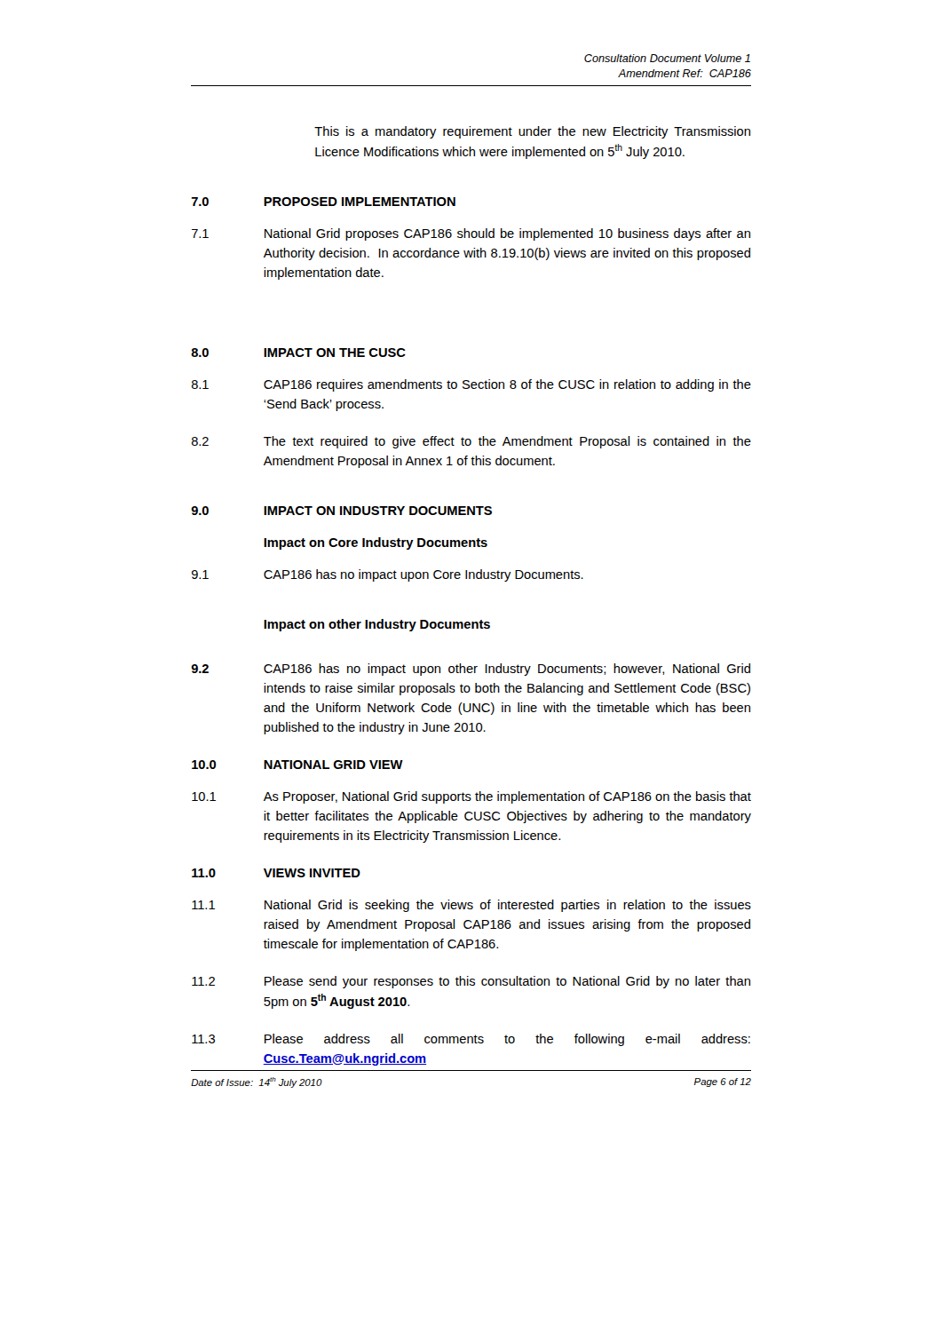Consultation Document Volume 1
Amendment Ref: CAP186
This is a mandatory requirement under the new Electricity Transmission Licence Modifications which were implemented on 5th July 2010.
7.0 PROPOSED IMPLEMENTATION
7.1 National Grid proposes CAP186 should be implemented 10 business days after an Authority decision. In accordance with 8.19.10(b) views are invited on this proposed implementation date.
8.0 IMPACT ON THE CUSC
8.1 CAP186 requires amendments to Section 8 of the CUSC in relation to adding in the ‘Send Back’ process.
8.2 The text required to give effect to the Amendment Proposal is contained in the Amendment Proposal in Annex 1 of this document.
9.0 IMPACT ON INDUSTRY DOCUMENTS
Impact on Core Industry Documents
9.1 CAP186 has no impact upon Core Industry Documents.
Impact on other Industry Documents
9.2 CAP186 has no impact upon other Industry Documents; however, National Grid intends to raise similar proposals to both the Balancing and Settlement Code (BSC) and the Uniform Network Code (UNC) in line with the timetable which has been published to the industry in June 2010.
10.0 NATIONAL GRID VIEW
10.1 As Proposer, National Grid supports the implementation of CAP186 on the basis that it better facilitates the Applicable CUSC Objectives by adhering to the mandatory requirements in its Electricity Transmission Licence.
11.0 VIEWS INVITED
11.1 National Grid is seeking the views of interested parties in relation to the issues raised by Amendment Proposal CAP186 and issues arising from the proposed timescale for implementation of CAP186.
11.2 Please send your responses to this consultation to National Grid by no later than 5pm on 5th August 2010.
11.3 Please address all comments to the following e-mail address: Cusc.Team@uk.ngrid.com
Date of Issue: 14th July 2010 Page 6 of 12